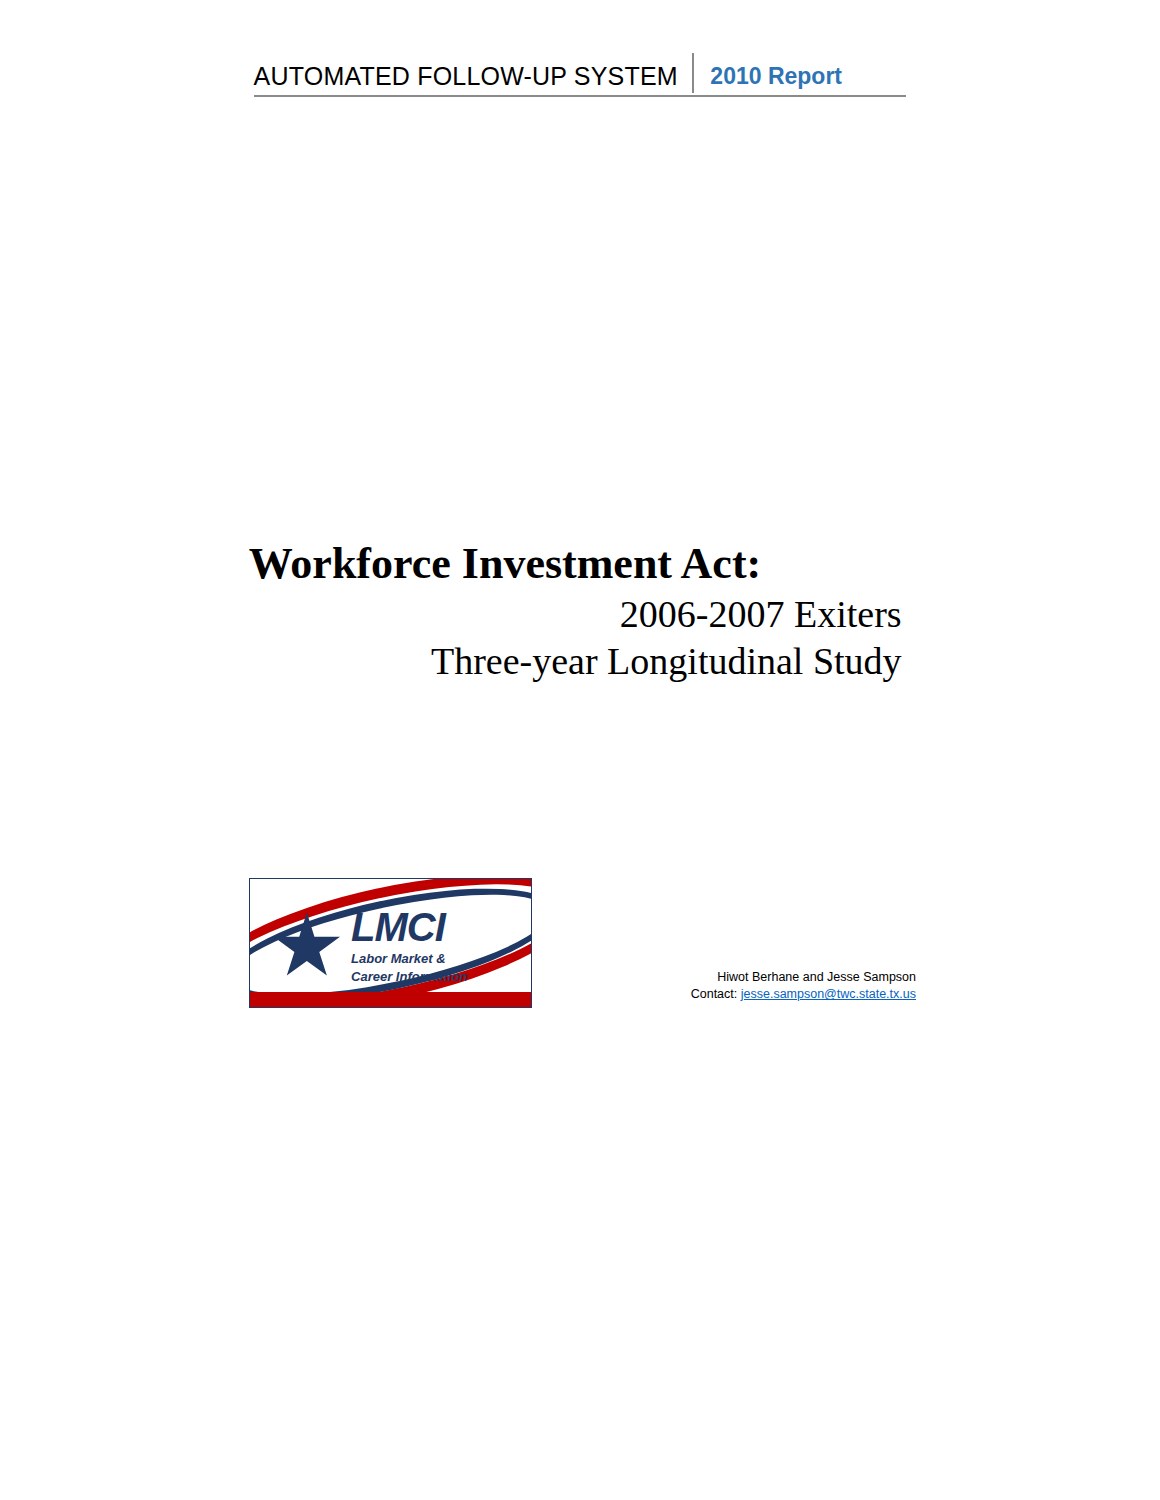AUTOMATED FOLLOW-UP SYSTEM
2010 Report
Workforce Investment Act:
2006-2007 Exiters
Three-year Longitudinal Study
LMCI
Labor Market &
Career Information
Hiwot Berhane and Jesse Sampson
Contact: jesse.sampson@twc.state.tx.us